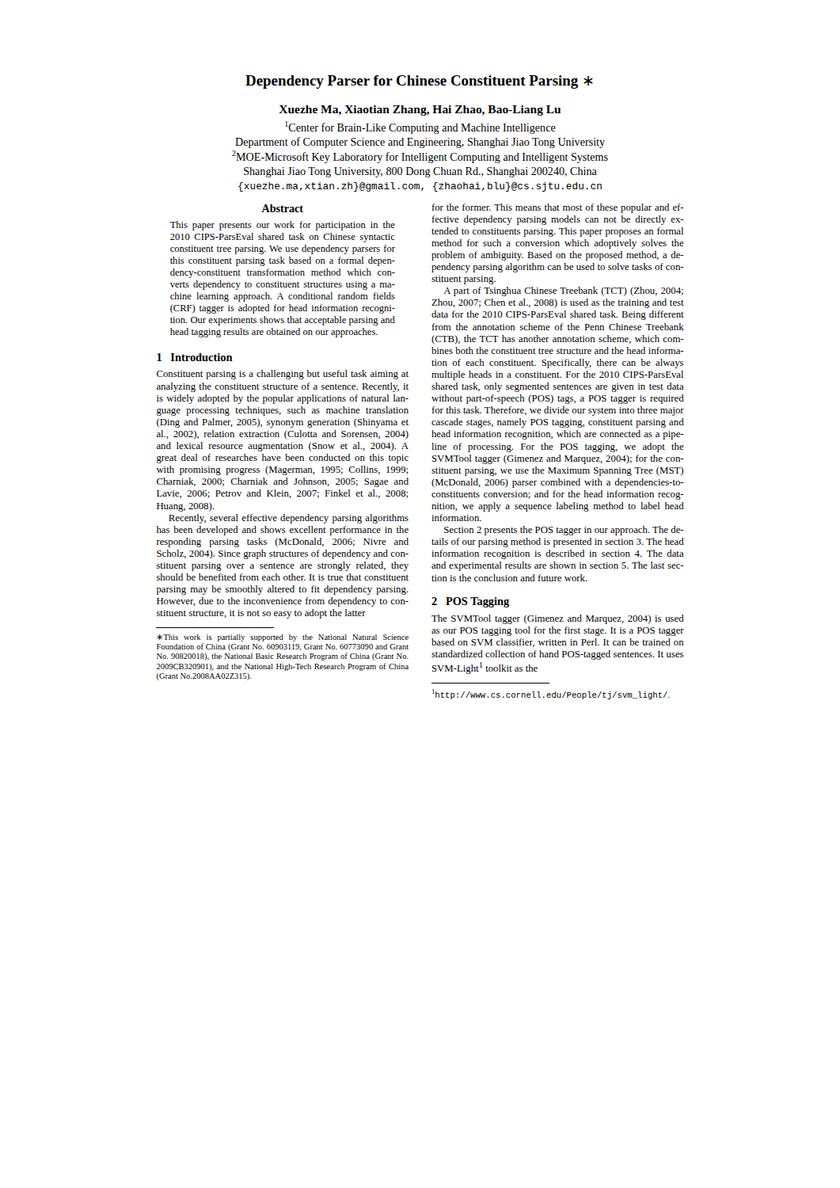Dependency Parser for Chinese Constituent Parsing ∗
Xuezhe Ma, Xiaotian Zhang, Hai Zhao, Bao-Liang Lu
1Center for Brain-Like Computing and Machine Intelligence
Department of Computer Science and Engineering, Shanghai Jiao Tong University
2MOE-Microsoft Key Laboratory for Intelligent Computing and Intelligent Systems
Shanghai Jiao Tong University, 800 Dong Chuan Rd., Shanghai 200240, China
{xuezhe.ma,xtian.zh}@gmail.com, {zhaohai,blu}@cs.sjtu.edu.cn
Abstract
This paper presents our work for participation in the 2010 CIPS-ParsEval shared task on Chinese syntactic constituent tree parsing. We use dependency parsers for this constituent parsing task based on a formal dependency-constituent transformation method which converts dependency to constituent structures using a machine learning approach. A conditional random fields (CRF) tagger is adopted for head information recognition. Our experiments shows that acceptable parsing and head tagging results are obtained on our approaches.
1 Introduction
Constituent parsing is a challenging but useful task aiming at analyzing the constituent structure of a sentence. Recently, it is widely adopted by the popular applications of natural language processing techniques, such as machine translation (Ding and Palmer, 2005), synonym generation (Shinyama et al., 2002), relation extraction (Culotta and Sorensen, 2004) and lexical resource augmentation (Snow et al., 2004). A great deal of researches have been conducted on this topic with promising progress (Magerman, 1995; Collins, 1999; Charniak, 2000; Charniak and Johnson, 2005; Sagae and Lavie, 2006; Petrov and Klein, 2007; Finkel et al., 2008; Huang, 2008).
Recently, several effective dependency parsing algorithms has been developed and shows excellent performance in the responding parsing tasks (McDonald, 2006; Nivre and Scholz, 2004). Since graph structures of dependency and constituent parsing over a sentence are strongly related, they should be benefited from each other. It is true that constituent parsing may be smoothly altered to fit dependency parsing. However, due to the inconvenience from dependency to constituent structure, it is not so easy to adopt the latter
∗This work is partially supported by the National Natural Science Foundation of China (Grant No. 60903119, Grant No. 60773090 and Grant No. 90820018), the National Basic Research Program of China (Grant No. 2009CB320901), and the National High-Tech Research Program of China (Grant No.2008AA02Z315).
for the former. This means that most of these popular and effective dependency parsing models can not be directly extended to constituents parsing. This paper proposes an formal method for such a conversion which adoptively solves the problem of ambiguity. Based on the proposed method, a dependency parsing algorithm can be used to solve tasks of constituent parsing.
A part of Tsinghua Chinese Treebank (TCT) (Zhou, 2004; Zhou, 2007; Chen et al., 2008) is used as the training and test data for the 2010 CIPS-ParsEval shared task. Being different from the annotation scheme of the Penn Chinese Treebank (CTB), the TCT has another annotation scheme, which combines both the constituent tree structure and the head information of each constituent. Specifically, there can be always multiple heads in a constituent. For the 2010 CIPS-ParsEval shared task, only segmented sentences are given in test data without part-of-speech (POS) tags, a POS tagger is required for this task. Therefore, we divide our system into three major cascade stages, namely POS tagging, constituent parsing and head information recognition, which are connected as a pipeline of processing. For the POS tagging, we adopt the SVMTool tagger (Gimenez and Marquez, 2004); for the constituent parsing, we use the Maximum Spanning Tree (MST) (McDonald, 2006) parser combined with a dependencies-to-constituents conversion; and for the head information recognition, we apply a sequence labeling method to label head information.
Section 2 presents the POS tagger in our approach. The details of our parsing method is presented in section 3. The head information recognition is described in section 4. The data and experimental results are shown in section 5. The last section is the conclusion and future work.
2 POS Tagging
The SVMTool tagger (Gimenez and Marquez, 2004) is used as our POS tagging tool for the first stage. It is a POS tagger based on SVM classifier, written in Perl. It can be trained on standardized collection of hand POS-tagged sentences. It uses SVM-Light1 toolkit as the
1http://www.cs.cornell.edu/People/tj/svm_light/.